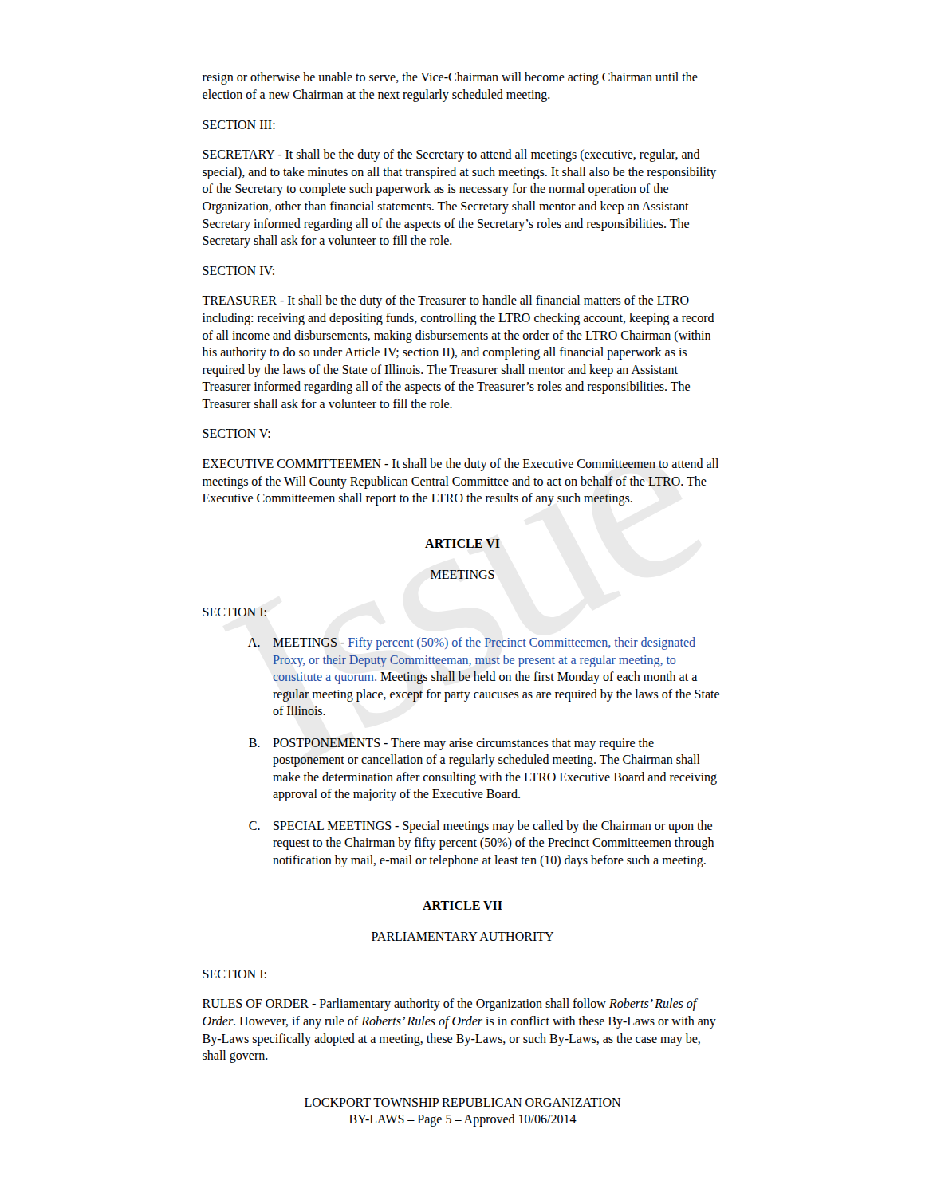Issue
resign or otherwise be unable to serve, the Vice-Chairman will become acting Chairman until the election of a new Chairman at the next regularly scheduled meeting.
SECTION III:
SECRETARY - It shall be the duty of the Secretary to attend all meetings (executive, regular, and special), and to take minutes on all that transpired at such meetings. It shall also be the responsibility of the Secretary to complete such paperwork as is necessary for the normal operation of the Organization, other than financial statements. The Secretary shall mentor and keep an Assistant Secretary informed regarding all of the aspects of the Secretary’s roles and responsibilities. The Secretary shall ask for a volunteer to fill the role.
SECTION IV:
TREASURER - It shall be the duty of the Treasurer to handle all financial matters of the LTRO including: receiving and depositing funds, controlling the LTRO checking account, keeping a record of all income and disbursements, making disbursements at the order of the LTRO Chairman (within his authority to do so under Article IV; section II), and completing all financial paperwork as is required by the laws of the State of Illinois. The Treasurer shall mentor and keep an Assistant Treasurer informed regarding all of the aspects of the Treasurer’s roles and responsibilities. The Treasurer shall ask for a volunteer to fill the role.
SECTION V:
EXECUTIVE COMMITTEEMEN - It shall be the duty of the Executive Committeemen to attend all meetings of the Will County Republican Central Committee and to act on behalf of the LTRO. The Executive Committeemen shall report to the LTRO the results of any such meetings.
ARTICLE VI
MEETINGS
SECTION I:
MEETINGS - Fifty percent (50%) of the Precinct Committeemen, their designated Proxy, or their Deputy Committeeman, must be present at a regular meeting, to constitute a quorum. Meetings shall be held on the first Monday of each month at a regular meeting place, except for party caucuses as are required by the laws of the State of Illinois.
POSTPONEMENTS - There may arise circumstances that may require the postponement or cancellation of a regularly scheduled meeting. The Chairman shall make the determination after consulting with the LTRO Executive Board and receiving approval of the majority of the Executive Board.
SPECIAL MEETINGS - Special meetings may be called by the Chairman or upon the request to the Chairman by fifty percent (50%) of the Precinct Committeemen through notification by mail, e-mail or telephone at least ten (10) days before such a meeting.
ARTICLE VII
PARLIAMENTARY AUTHORITY
SECTION I:
RULES OF ORDER - Parliamentary authority of the Organization shall follow Roberts’ Rules of Order. However, if any rule of Roberts’ Rules of Order is in conflict with these By-Laws or with any By-Laws specifically adopted at a meeting, these By-Laws, or such By-Laws, as the case may be, shall govern.
LOCKPORT TOWNSHIP REPUBLICAN ORGANIZATION
BY-LAWS – Page 5 – Approved 10/06/2014